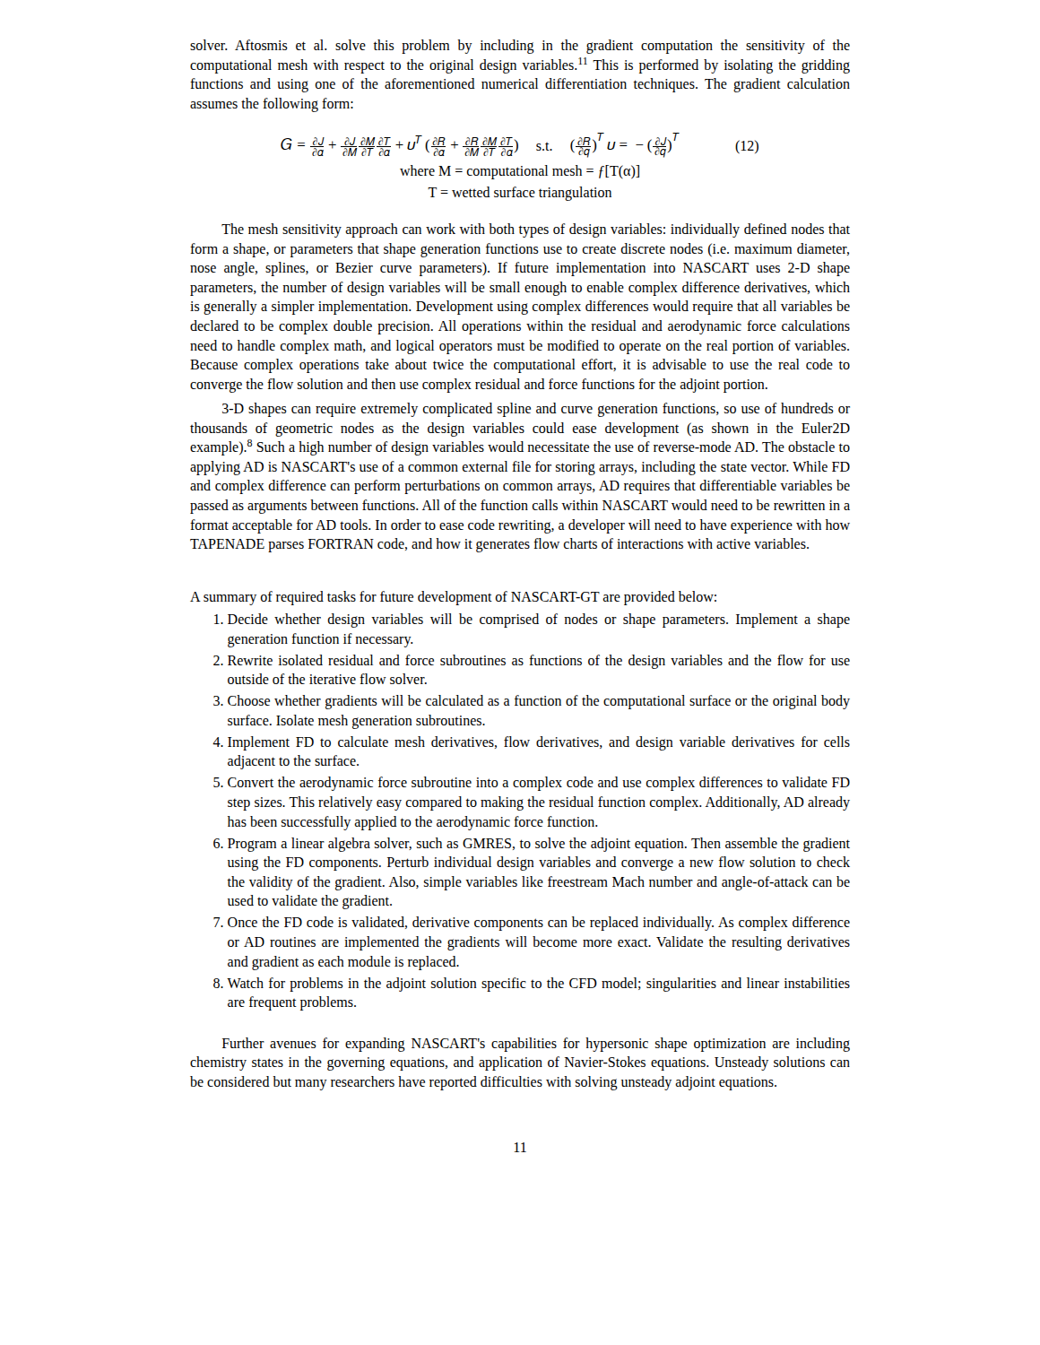solver. Aftosmis et al. solve this problem by including in the gradient computation the sensitivity of the computational mesh with respect to the original design variables.11 This is performed by isolating the gridding functions and using one of the aforementioned numerical differentiation techniques. The gradient calculation assumes the following form:
G = ∂J∂α + ∂J∂M ∂M∂T ∂T∂α + υT ( ∂R∂α + ∂R∂M ∂M∂T ∂T∂α ) s.t. ( ∂R∂q ) T υ = − ( ∂J∂q ) T (12)
where M = computational mesh = ƒ[T(α)]
T = wetted surface triangulation
The mesh sensitivity approach can work with both types of design variables: individually defined nodes that form a shape, or parameters that shape generation functions use to create discrete nodes (i.e. maximum diameter, nose angle, splines, or Bezier curve parameters). If future implementation into NASCART uses 2-D shape parameters, the number of design variables will be small enough to enable complex difference derivatives, which is generally a simpler implementation. Development using complex differences would require that all variables be declared to be complex double precision. All operations within the residual and aerodynamic force calculations need to handle complex math, and logical operators must be modified to operate on the real portion of variables. Because complex operations take about twice the computational effort, it is advisable to use the real code to converge the flow solution and then use complex residual and force functions for the adjoint portion.
3-D shapes can require extremely complicated spline and curve generation functions, so use of hundreds or thousands of geometric nodes as the design variables could ease development (as shown in the Euler2D example).8 Such a high number of design variables would necessitate the use of reverse-mode AD. The obstacle to applying AD is NASCART's use of a common external file for storing arrays, including the state vector. While FD and complex difference can perform perturbations on common arrays, AD requires that differentiable variables be passed as arguments between functions. All of the function calls within NASCART would need to be rewritten in a format acceptable for AD tools. In order to ease code rewriting, a developer will need to have experience with how TAPENADE parses FORTRAN code, and how it generates flow charts of interactions with active variables.
A summary of required tasks for future development of NASCART-GT are provided below:
Decide whether design variables will be comprised of nodes or shape parameters. Implement a shape generation function if necessary.
Rewrite isolated residual and force subroutines as functions of the design variables and the flow for use outside of the iterative flow solver.
Choose whether gradients will be calculated as a function of the computational surface or the original body surface. Isolate mesh generation subroutines.
Implement FD to calculate mesh derivatives, flow derivatives, and design variable derivatives for cells adjacent to the surface.
Convert the aerodynamic force subroutine into a complex code and use complex differences to validate FD step sizes. This relatively easy compared to making the residual function complex. Additionally, AD already has been successfully applied to the aerodynamic force function.
Program a linear algebra solver, such as GMRES, to solve the adjoint equation. Then assemble the gradient using the FD components. Perturb individual design variables and converge a new flow solution to check the validity of the gradient. Also, simple variables like freestream Mach number and angle-of-attack can be used to validate the gradient.
Once the FD code is validated, derivative components can be replaced individually. As complex difference or AD routines are implemented the gradients will become more exact. Validate the resulting derivatives and gradient as each module is replaced.
Watch for problems in the adjoint solution specific to the CFD model; singularities and linear instabilities are frequent problems.
Further avenues for expanding NASCART's capabilities for hypersonic shape optimization are including chemistry states in the governing equations, and application of Navier-Stokes equations. Unsteady solutions can be considered but many researchers have reported difficulties with solving unsteady adjoint equations.
11